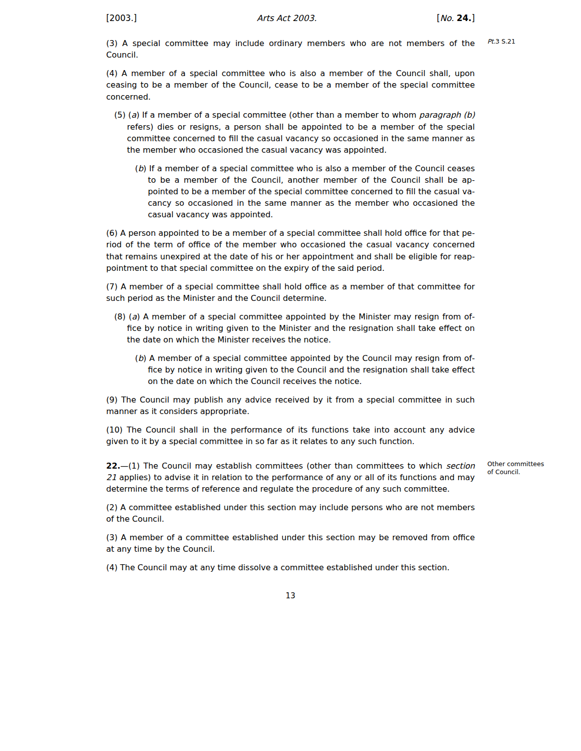[2003.] Arts Act 2003. [No. 24.]
Pt. 3 S.21(3) A special committee may include ordinary members who are not members of the Council.
(4) A member of a special committee who is also a member of the Council shall, upon ceasing to be a member of the Council, cease to be a member of the special committee concerned.
(5) (a) If a member of a special committee (other than a member to whom paragraph (b) refers) dies or resigns, a person shall be appointed to be a member of the special committee concerned to fill the casual vacancy so occasioned in the same manner as the member who occasioned the casual vacancy was appointed.
(b) If a member of a special committee who is also a member of the Council ceases to be a member of the Council, another member of the Council shall be appointed to be a member of the special committee concerned to fill the casual vacancy so occasioned in the same manner as the member who occasioned the casual vacancy was appointed.
(6) A person appointed to be a member of a special committee shall hold office for that period of the term of office of the member who occasioned the casual vacancy concerned that remains unexpired at the date of his or her appointment and shall be eligible for reappointment to that special committee on the expiry of the said period.
(7) A member of a special committee shall hold office as a member of that committee for such period as the Minister and the Council determine.
(8) (a) A member of a special committee appointed by the Minister may resign from office by notice in writing given to the Minister and the resignation shall take effect on the date on which the Minister receives the notice.
(b) A member of a special committee appointed by the Council may resign from office by notice in writing given to the Council and the resignation shall take effect on the date on which the Council receives the notice.
(9) The Council may publish any advice received by it from a special committee in such manner as it considers appropriate.
(10) The Council shall in the performance of its functions take into account any advice given to it by a special committee in so far as it relates to any such function.
Other committees of Council. 22.—(1) The Council may establish committees (other than committees to which section 21 applies) to advise it in relation to the performance of any or all of its functions and may determine the terms of reference and regulate the procedure of any such committee.
(2) A committee established under this section may include persons who are not members of the Council.
(3) A member of a committee established under this section may be removed from office at any time by the Council.
(4) The Council may at any time dissolve a committee established under this section.
13